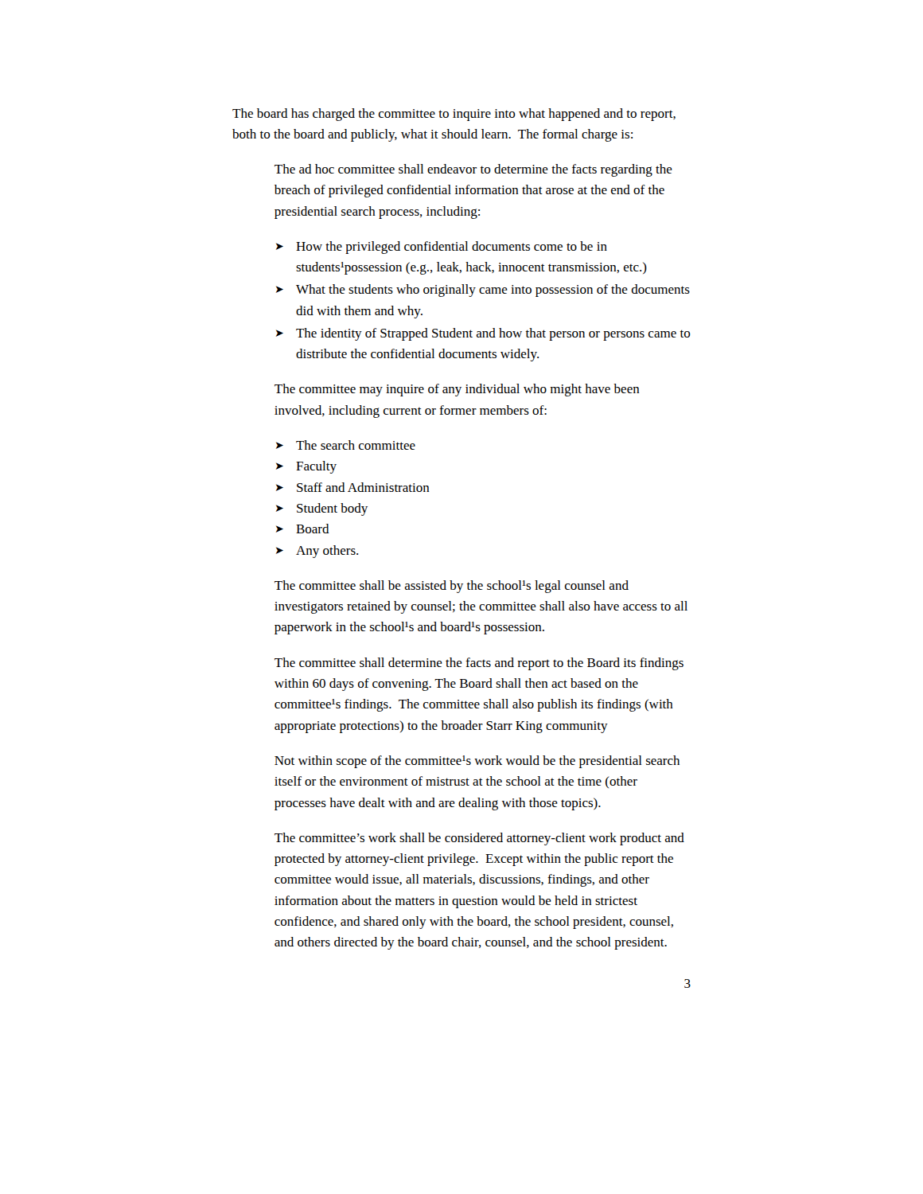The board has charged the committee to inquire into what happened and to report, both to the board and publicly, what it should learn. The formal charge is:
The ad hoc committee shall endeavor to determine the facts regarding the breach of privileged confidential information that arose at the end of the presidential search process, including:
How the privileged confidential documents come to be in students¹possession (e.g., leak, hack, innocent transmission, etc.)
What the students who originally came into possession of the documents did with them and why.
The identity of Strapped Student and how that person or persons came to distribute the confidential documents widely.
The committee may inquire of any individual who might have been involved, including current or former members of:
The search committee
Faculty
Staff and Administration
Student body
Board
Any others.
The committee shall be assisted by the school¹s legal counsel and investigators retained by counsel; the committee shall also have access to all paperwork in the school¹s and board¹s possession.
The committee shall determine the facts and report to the Board its findings within 60 days of convening. The Board shall then act based on the committee¹s findings. The committee shall also publish its findings (with appropriate protections) to the broader Starr King community
Not within scope of the committee¹s work would be the presidential search itself or the environment of mistrust at the school at the time (other processes have dealt with and are dealing with those topics).
The committee’s work shall be considered attorney-client work product and protected by attorney-client privilege. Except within the public report the committee would issue, all materials, discussions, findings, and other information about the matters in question would be held in strictest confidence, and shared only with the board, the school president, counsel, and others directed by the board chair, counsel, and the school president.
3